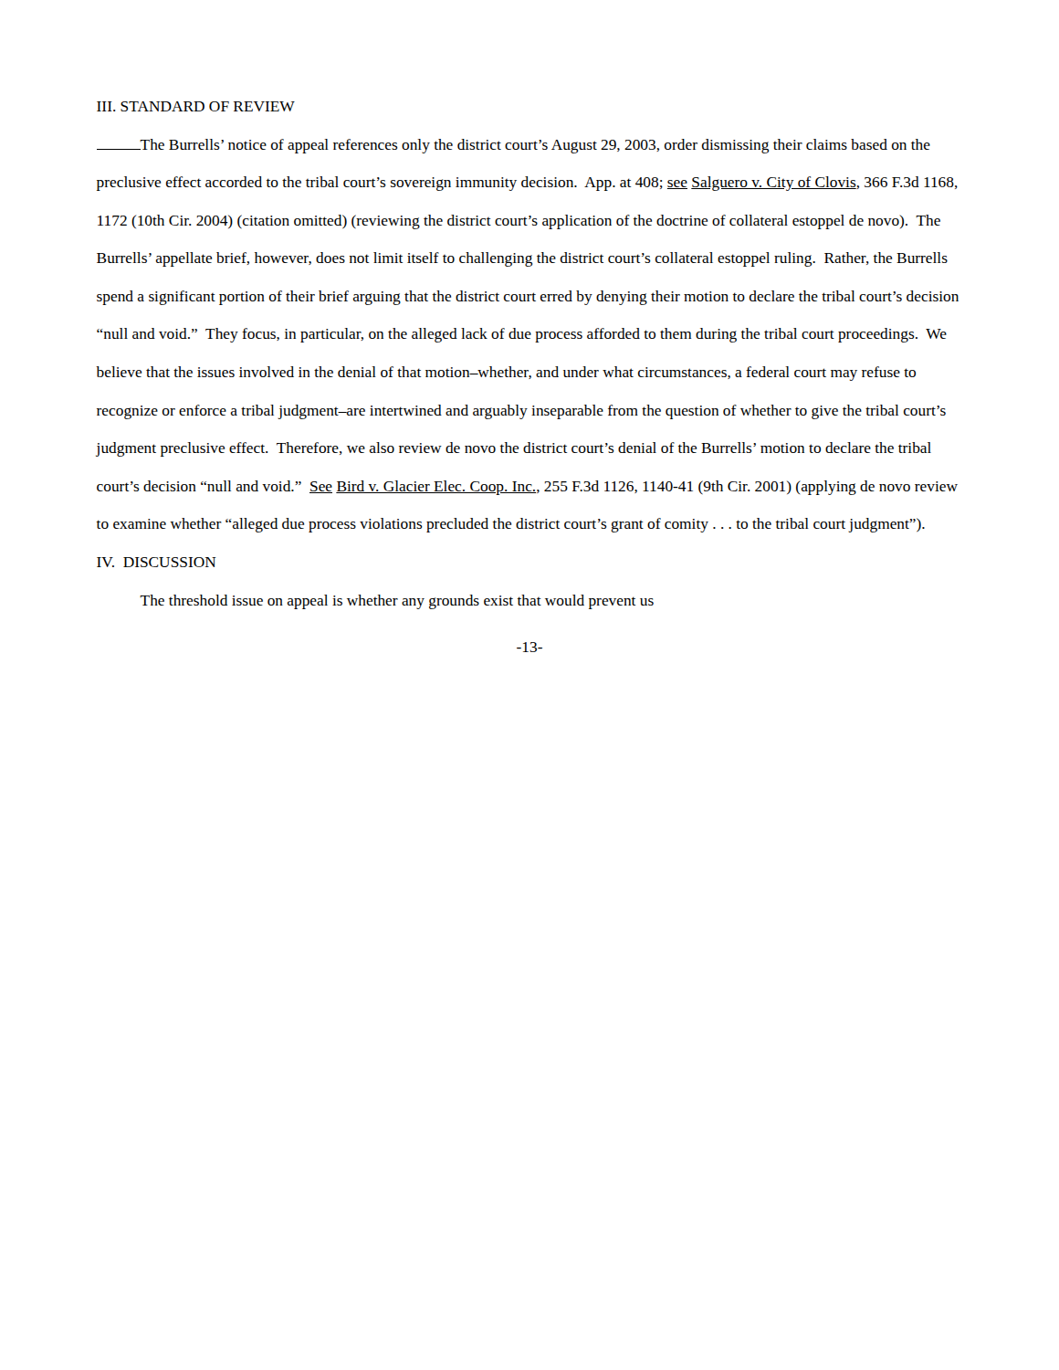III. STANDARD OF REVIEW
The Burrells’ notice of appeal references only the district court’s August 29, 2003, order dismissing their claims based on the preclusive effect accorded to the tribal court’s sovereign immunity decision. App. at 408; see Salguero v. City of Clovis, 366 F.3d 1168, 1172 (10th Cir. 2004) (citation omitted) (reviewing the district court’s application of the doctrine of collateral estoppel de novo). The Burrells’ appellate brief, however, does not limit itself to challenging the district court’s collateral estoppel ruling. Rather, the Burrells spend a significant portion of their brief arguing that the district court erred by denying their motion to declare the tribal court’s decision “null and void.” They focus, in particular, on the alleged lack of due process afforded to them during the tribal court proceedings. We believe that the issues involved in the denial of that motion–whether, and under what circumstances, a federal court may refuse to recognize or enforce a tribal judgment–are intertwined and arguably inseparable from the question of whether to give the tribal court’s judgment preclusive effect. Therefore, we also review de novo the district court’s denial of the Burrells’ motion to declare the tribal court’s decision “null and void.” See Bird v. Glacier Elec. Coop. Inc., 255 F.3d 1126, 1140-41 (9th Cir. 2001) (applying de novo review to examine whether “alleged due process violations precluded the district court’s grant of comity . . . to the tribal court judgment”).
IV. DISCUSSION
The threshold issue on appeal is whether any grounds exist that would prevent us
-13-